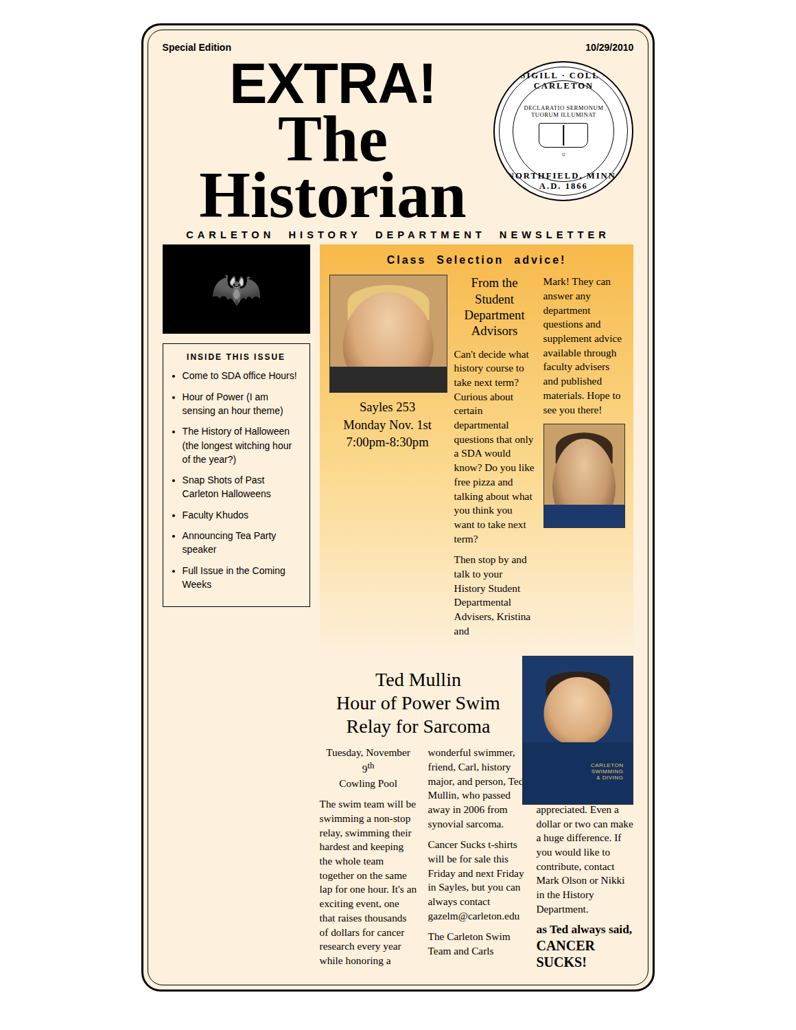Special Edition 10/29/2010
SIGILL · COLL · CARLETON
DECLARATIO SERMONUM TUORUM ILLUMINAT
☼
NORTHFIELD, MINN. A.D. 1866
EXTRA!
The Historian
CARLETON HISTORY DEPARTMENT NEWSLETTER
🦇
Inside this issue
Come to SDA office Hours!
Hour of Power (I am sensing an hour theme)
The History of Halloween (the longest witching hour of the year?)
Snap Shots of Past Carleton Halloweens
Faculty Khudos
Announcing Tea Party speaker
Full Issue in the Coming Weeks
Class Selection advice!
Sayles 253 Monday Nov. 1st 7:00pm-8:30pm
From the Student Department Advisors
Can't decide what history course to take next term? Curious about certain departmental questions that only a SDA would know? Do you like free pizza and talking about what you think you want to take next term?
Then stop by and talk to your History Student Departmental Advisers, Kristina and
Mark! They can answer any department questions and supplement advice available through faculty advisers and published materials. Hope to see you there!
CARLETON
SWIMMING
& DIVING
Ted Mullin
Hour of Power Swim Relay for Sarcoma
Tuesday, November 9th
Cowling Pool
The swim team will be swimming a non-stop relay, swimming their hardest and keeping the whole team together on the same lap for one hour. It's an exciting event, one that raises thousands of dollars for cancer research every year while honoring a wonderful swimmer, friend, Carl, history major, and person, Ted Mullin, who passed away in 2006 from synovial sarcoma.
Cancer Sucks t-shirts will be for sale this Friday and next Friday in Sayles, but you can always contact gazelm@carleton.edu
The Carleton Swim Team and Carls Against Cancer have a huge fundraising goals for this year and any help would be appreciated. Even a dollar or two can make a huge difference. If you would like to contribute, contact Mark Olson or Nikki in the History Department.
as Ted always said,CANCER SUCKS!